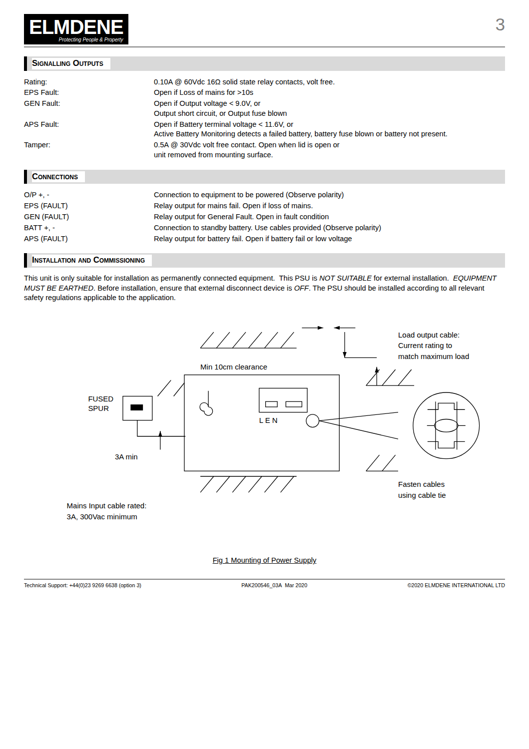ELMDENE Protecting People & Property
3
Signalling Outputs
| Rating: | 0.10A @ 60Vdc 16Ω solid state relay contacts, volt free. |
| EPS Fault: | Open if Loss of mains for >10s |
| GEN Fault: | Open if Output voltage < 9.0V, or Output short circuit, or Output fuse blown |
| APS Fault: | Open if Battery terminal voltage < 11.6V, or Active Battery Monitoring detects a failed battery, battery fuse blown or battery not present. |
| Tamper: | 0.5A @ 30Vdc volt free contact. Open when lid is open or unit removed from mounting surface. |
Connections
| O/P +, - | Connection to equipment to be powered (Observe polarity) |
| EPS (FAULT) | Relay output for mains fail. Open if loss of mains. |
| GEN (FAULT) | Relay output for General Fault. Open in fault condition |
| BATT +, - | Connection to standby battery. Use cables provided (Observe polarity) |
| APS (FAULT) | Relay output for battery fail. Open if battery fail or low voltage |
Installation and Commissioning
This unit is only suitable for installation as permanently connected equipment. This PSU is NOT SUITABLE for external installation. EQUIPMENT MUST BE EARTHED. Before installation, ensure that external disconnect device is OFF. The PSU should be installed according to all relevant safety regulations applicable to the application.
Load output cable: Current rating to match maximum load Min 10cm clearance FUSED SPUR L E N 3A min Fasten cables using cable tie Mains Input cable rated: 3A, 300Vac minimum
Fig 1 Mounting of Power Supply
Technical Support: +44(0)23 9269 6638 (option 3)
PAK200546_03A Mar 2020
©2020 ELMDENE INTERNATIONAL LTD